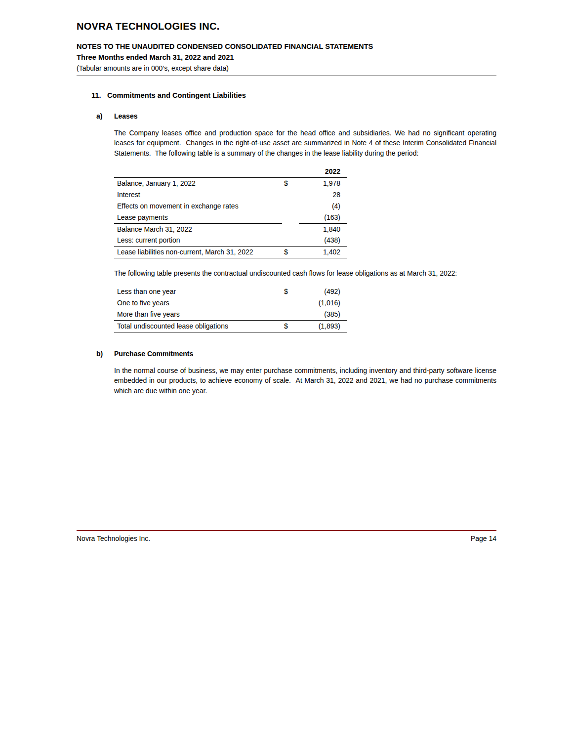NOVRA TECHNOLOGIES INC.
NOTES TO THE UNAUDITED CONDENSED CONSOLIDATED FINANCIAL STATEMENTS
Three Months ended March 31, 2022 and 2021
(Tabular amounts are in 000’s, except share data)
11. Commitments and Contingent Liabilities
a) Leases
The Company leases office and production space for the head office and subsidiaries. We had no significant operating leases for equipment. Changes in the right-of-use asset are summarized in Note 4 of these Interim Consolidated Financial Statements. The following table is a summary of the changes in the lease liability during the period:
| | | 2022 |
| Balance, January 1, 2022 | $ | 1,978 |
| Interest | | 28 |
| Effects on movement in exchange rates | | (4) |
| Lease payments | | (163) |
| Balance March 31, 2022 | | 1,840 |
| Less: current portion | | (438) |
| Lease liabilities non-current, March 31, 2022 | $ | 1,402 |
The following table presents the contractual undiscounted cash flows for lease obligations as at March 31, 2022:
| Less than one year | $ | (492) |
| One to five years | | (1,016) |
| More than five years | | (385) |
| Total undiscounted lease obligations | $ | (1,893) |
b) Purchase Commitments
In the normal course of business, we may enter purchase commitments, including inventory and third-party software license embedded in our products, to achieve economy of scale. At March 31, 2022 and 2021, we had no purchase commitments which are due within one year.
Novra Technologies Inc.
Page 14